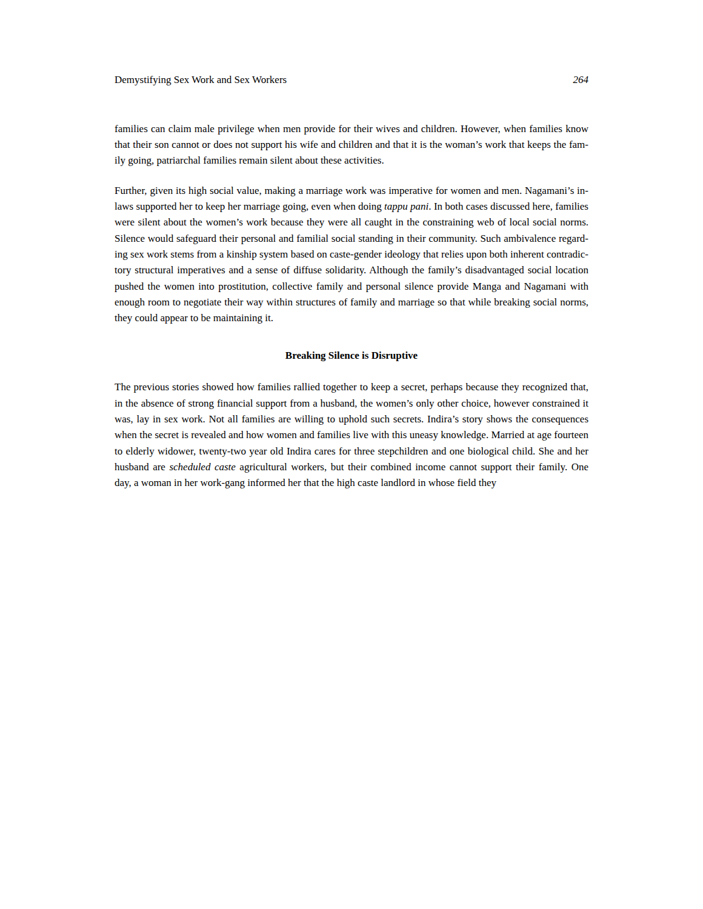Demystifying Sex Work and Sex Workers 264
families can claim male privilege when men provide for their wives and children. However, when families know that their son cannot or does not support his wife and children and that it is the woman’s work that keeps the family going, patriarchal families remain silent about these activities.
Further, given its high social value, making a marriage work was imperative for women and men. Nagamani’s in-laws supported her to keep her marriage going, even when doing tappu pani. In both cases discussed here, families were silent about the women’s work because they were all caught in the constraining web of local social norms. Silence would safeguard their personal and familial social standing in their community. Such ambivalence regarding sex work stems from a kinship system based on caste-gender ideology that relies upon both inherent contradictory structural imperatives and a sense of diffuse solidarity. Although the family’s disadvantaged social location pushed the women into prostitution, collective family and personal silence provide Manga and Nagamani with enough room to negotiate their way within structures of family and marriage so that while breaking social norms, they could appear to be maintaining it.
Breaking Silence is Disruptive
The previous stories showed how families rallied together to keep a secret, perhaps because they recognized that, in the absence of strong financial support from a husband, the women’s only other choice, however constrained it was, lay in sex work. Not all families are willing to uphold such secrets. Indira’s story shows the consequences when the secret is revealed and how women and families live with this uneasy knowledge. Married at age fourteen to elderly widower, twenty-two year old Indira cares for three stepchildren and one biological child. She and her husband are scheduled caste agricultural workers, but their combined income cannot support their family. One day, a woman in her work-gang informed her that the high caste landlord in whose field they